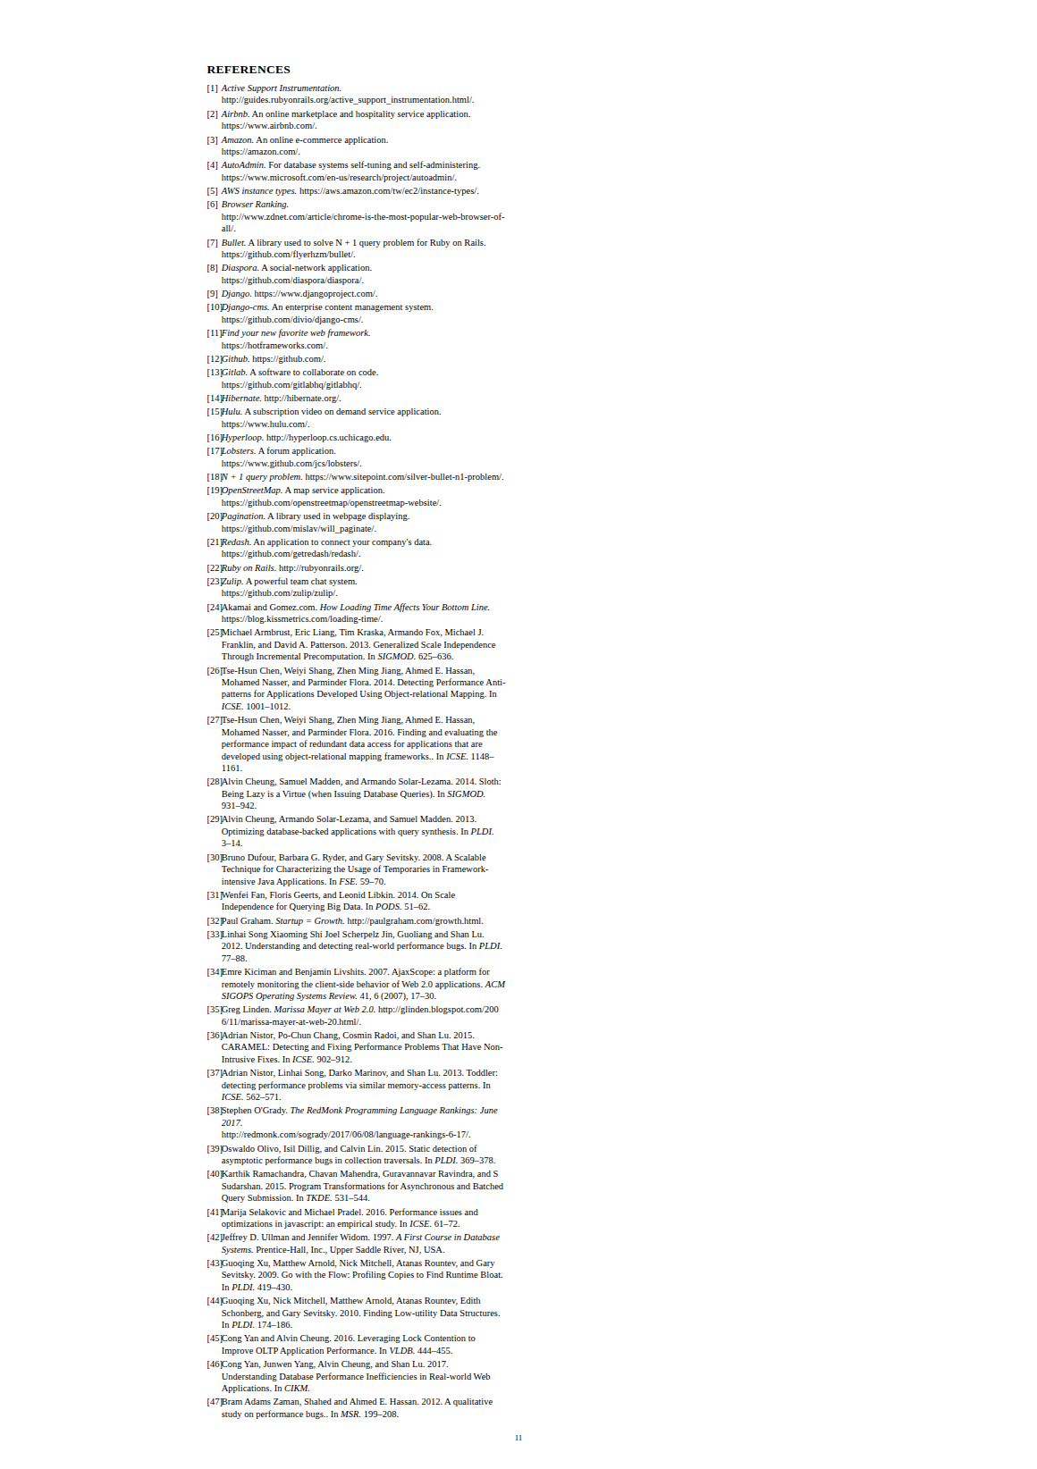REFERENCES
[1] Active Support Instrumentation.
http://guides.rubyonrails.org/active_support_instrumentation.html/.
[2] Airbnb. An online marketplace and hospitality service application.
https://www.airbnb.com/.
[3] Amazon. An online e-commerce application.
https://amazon.com/.
[4] AutoAdmin. For database systems self-tuning and self-administering.
https://www.microsoft.com/en-us/research/project/autoadmin/.
[5] AWS instance types. https://aws.amazon.com/tw/ec2/instance-types/.
[6] Browser Ranking.
http://www.zdnet.com/article/chrome-is-the-most-popular-web-browser-of-all/.
[7] Bullet. A library used to solve N + 1 query problem for Ruby on Rails.
https://github.com/flyerhzm/bullet/.
[8] Diaspora. A social-network application.
https://github.com/diaspora/diaspora/.
[9] Django. https://www.djangoproject.com/.
[10] Django-cms. An enterprise content management system.
https://github.com/divio/django-cms/.
[11] Find your new favorite web framework.
https://hotframeworks.com/.
[12] Github. https://github.com/.
[13] Gitlab. A software to collaborate on code.
https://github.com/gitlabhq/gitlabhq/.
[14] Hibernate. http://hibernate.org/.
[15] Hulu. A subscription video on demand service application.
https://www.hulu.com/.
[16] Hyperloop. http://hyperloop.cs.uchicago.edu.
[17] Lobsters. A forum application.
https://www.github.com/jcs/lobsters/.
[18] N + 1 query problem. https://www.sitepoint.com/silver-bullet-n1-problem/.
[19] OpenStreetMap. A map service application.
https://github.com/openstreetmap/openstreetmap-website/.
[20] Pagination. A library used in webpage displaying.
https://github.com/mislav/will_paginate/.
[21] Redash. An application to connect your company's data.
https://github.com/getredash/redash/.
[22] Ruby on Rails. http://rubyonrails.org/.
[23] Zulip. A powerful team chat system.
https://github.com/zulip/zulip/.
[24] Akamai and Gomez.com. How Loading Time Affects Your Bottom Line.
https://blog.kissmetrics.com/loading-time/.
[25] Michael Armbrust, Eric Liang, Tim Kraska, Armando Fox, Michael J. Franklin, and David A. Patterson. 2013. Generalized Scale Independence Through Incremental Precomputation. In SIGMOD. 625–636.
[26] Tse-Hsun Chen, Weiyi Shang, Zhen Ming Jiang, Ahmed E. Hassan, Mohamed Nasser, and Parminder Flora. 2014. Detecting Performance Anti-patterns for Applications Developed Using Object-relational Mapping. In ICSE. 1001–1012.
[27] Tse-Hsun Chen, Weiyi Shang, Zhen Ming Jiang, Ahmed E. Hassan, Mohamed Nasser, and Parminder Flora. 2016. Finding and evaluating the performance impact of redundant data access for applications that are developed using object-relational mapping frameworks.. In ICSE. 1148–1161.
[28] Alvin Cheung, Samuel Madden, and Armando Solar-Lezama. 2014. Sloth: Being Lazy is a Virtue (when Issuing Database Queries). In SIGMOD. 931–942.
[29] Alvin Cheung, Armando Solar-Lezama, and Samuel Madden. 2013. Optimizing database-backed applications with query synthesis. In PLDI. 3–14.
[30] Bruno Dufour, Barbara G. Ryder, and Gary Sevitsky. 2008. A Scalable Technique for Characterizing the Usage of Temporaries in Framework-intensive Java Applications. In FSE. 59–70.
[31] Wenfei Fan, Floris Geerts, and Leonid Libkin. 2014. On Scale Independence for Querying Big Data. In PODS. 51–62.
[32] Paul Graham. Startup = Growth. http://paulgraham.com/growth.html.
[33] Linhai Song Xiaoming Shi Joel Scherpelz Jin, Guoliang and Shan Lu. 2012. Understanding and detecting real-world performance bugs. In PLDI. 77–88.
[34] Emre Kiciman and Benjamin Livshits. 2007. AjaxScope: a platform for remotely monitoring the client-side behavior of Web 2.0 applications. ACM SIGOPS Operating Systems Review. 41, 6 (2007), 17–30.
[35] Greg Linden. Marissa Mayer at Web 2.0. http://glinden.blogspot.com/2006/11/marissa-mayer-at-web-20.html/.
[36] Adrian Nistor, Po-Chun Chang, Cosmin Radoi, and Shan Lu. 2015. CARAMEL: Detecting and Fixing Performance Problems That Have Non-Intrusive Fixes. In ICSE. 902–912.
[37] Adrian Nistor, Linhai Song, Darko Marinov, and Shan Lu. 2013. Toddler: detecting performance problems via similar memory-access patterns. In ICSE. 562–571.
[38] Stephen O'Grady. The RedMonk Programming Language Rankings: June 2017.
http://redmonk.com/sogrady/2017/06/08/language-rankings-6-17/.
[39] Oswaldo Olivo, Isil Dillig, and Calvin Lin. 2015. Static detection of asymptotic performance bugs in collection traversals. In PLDI. 369–378.
[40] Karthik Ramachandra, Chavan Mahendra, Guravannavar Ravindra, and S Sudarshan. 2015. Program Transformations for Asynchronous and Batched Query Submission. In TKDE. 531–544.
[41] Marija Selakovic and Michael Pradel. 2016. Performance issues and optimizations in javascript: an empirical study. In ICSE. 61–72.
[42] Jeffrey D. Ullman and Jennifer Widom. 1997. A First Course in Database Systems. Prentice-Hall, Inc., Upper Saddle River, NJ, USA.
[43] Guoqing Xu, Matthew Arnold, Nick Mitchell, Atanas Rountev, and Gary Sevitsky. 2009. Go with the Flow: Profiling Copies to Find Runtime Bloat. In PLDI. 419–430.
[44] Guoqing Xu, Nick Mitchell, Matthew Arnold, Atanas Rountev, Edith Schonberg, and Gary Sevitsky. 2010. Finding Low-utility Data Structures. In PLDI. 174–186.
[45] Cong Yan and Alvin Cheung. 2016. Leveraging Lock Contention to Improve OLTP Application Performance. In VLDB. 444–455.
[46] Cong Yan, Junwen Yang, Alvin Cheung, and Shan Lu. 2017. Understanding Database Performance Inefficiencies in Real-world Web Applications. In CIKM.
[47] Bram Adams Zaman, Shahed and Ahmed E. Hassan. 2012. A qualitative study on performance bugs.. In MSR. 199–208.
11